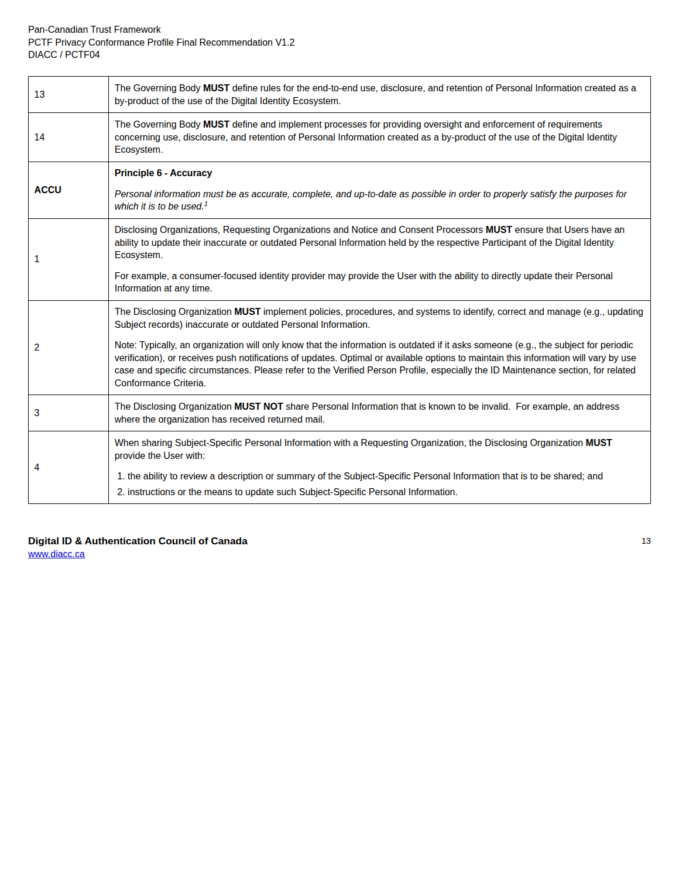Pan-Canadian Trust Framework
PCTF Privacy Conformance Profile Final Recommendation V1.2
DIACC / PCTF04
| 13 | The Governing Body MUST define rules for the end-to-end use, disclosure, and retention of Personal Information created as a by-product of the use of the Digital Identity Ecosystem. |
| 14 | The Governing Body MUST define and implement processes for providing oversight and enforcement of requirements concerning use, disclosure, and retention of Personal Information created as a by-product of the use of the Digital Identity Ecosystem. |
| ACCU | Principle 6 - Accuracy Personal information must be as accurate, complete, and up-to-date as possible in order to properly satisfy the purposes for which it is to be used. 1 |
| 1 | Disclosing Organizations, Requesting Organizations and Notice and Consent Processors MUST ensure that Users have an ability to update their inaccurate or outdated Personal Information held by the respective Participant of the Digital Identity Ecosystem. For example, a consumer-focused identity provider may provide the User with the ability to directly update their Personal Information at any time. |
| 2 | The Disclosing Organization MUST implement policies, procedures, and systems to identify, correct and manage (e.g., updating Subject records) inaccurate or outdated Personal Information. Note: Typically, an organization will only know that the information is outdated if it asks someone (e.g., the subject for periodic verification), or receives push notifications of updates. Optimal or available options to maintain this information will vary by use case and specific circumstances. Please refer to the Verified Person Profile, especially the ID Maintenance section, for related Conformance Criteria. |
| 3 | The Disclosing Organization MUST NOT share Personal Information that is known to be invalid. For example, an address where the organization has received returned mail. |
| 4 | When sharing Subject-Specific Personal Information with a Requesting Organization, the Disclosing Organization MUST provide the User with: the ability to review a description or summary of the Subject-Specific Personal Information that is to be shared; and instructions or the means to update such Subject-Specific Personal Information. |
Digital ID & Authentication Council of Canada
www.diacc.ca
13